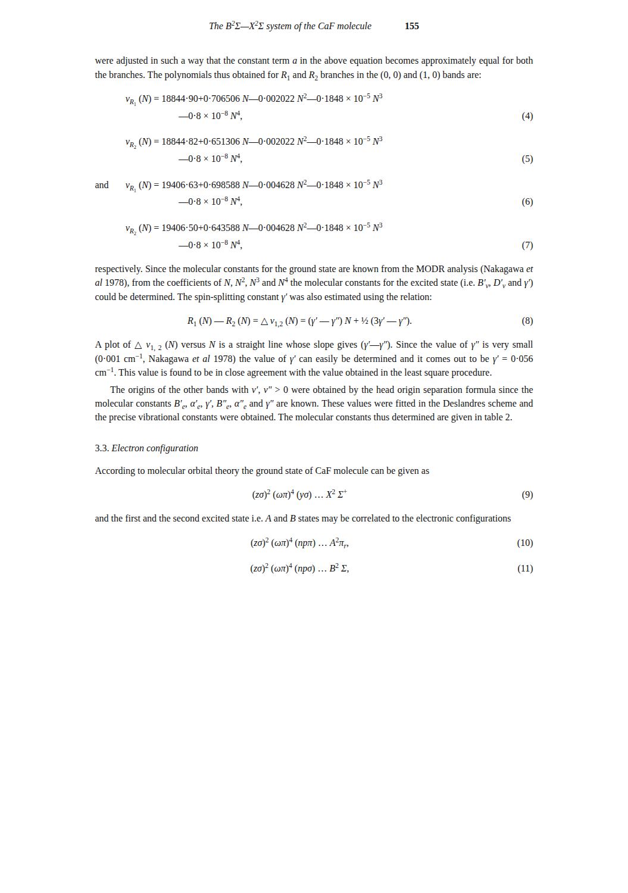The B2Σ—X2Σ system of the CaF molecule 155
were adjusted in such a way that the constant term a in the above equation becomes approximately equal for both the branches. The polynomials thus obtained for R1 and R2 branches in the (0, 0) and (1, 0) bands are:
| | ν R 1 ( N ) = 18844·90+0·706506 N —0·002022 N 2 —0·1848 × 10 −5 N 3 | |
| | —0·8 × 10 −8 N 4 , | (4) |
| | ν R 2 ( N ) = 18844·82+0·651306 N —0·002022 N 2 —0·1848 × 10 −5 N 3 | |
| | —0·8 × 10 −8 N 4 , | (5) |
| and | ν R 1 ( N ) = 19406·63+0·698588 N —0·004628 N 2 —0·1848 × 10 −5 N 3 | |
| | —0·8 × 10 −8 N 4 , | (6) |
| | ν R 2 ( N ) = 19406·50+0·643588 N —0·004628 N 2 —0·1848 × 10 −5 N 3 | |
| | —0·8 × 10 −8 N 4 , | (7) |
respectively. Since the molecular constants for the ground state are known from the MODR analysis (Nakagawa et al 1978), from the coefficients of N, N2, N3 and N4 the molecular constants for the excited state (i.e. B′v, D′v and γ′) could be determined. The spin-splitting constant γ′ was also estimated using the relation:
| R 1 ( N ) — R 2 ( N ) = △ ν 1,2 ( N ) = ( γ′ — γ″ ) N + ½ (3 γ′ — γ″ ). | (8) |
A plot of △ ν1, 2 (N) versus N is a straight line whose slope gives (γ′—γ″). Since the value of γ″ is very small (0·001 cm−1, Nakagawa et al 1978) the value of γ′ can easily be determined and it comes out to be γ′ = 0·056 cm−1. This value is found to be in close agreement with the value obtained in the least square procedure.
The origins of the other bands with v′, v″ > 0 were obtained by the head origin separation formula since the molecular constants B′e, α′e, γ′, B″e, α″e and γ″ are known. These values were fitted in the Deslandres scheme and the precise vibrational constants were obtained. The molecular constants thus determined are given in table 2.
3.3. Electron configuration
According to molecular orbital theory the ground state of CaF molecule can be given as
| ( zσ ) 2 ( ωπ ) 4 ( yσ ) … X 2 Σ + | (9) |
and the first and the second excited state i.e. A and B states may be correlated to the electronic configurations
| ( zσ ) 2 ( ωπ ) 4 ( npπ ) … A 2 π r , | (10) |
| ( zσ ) 2 ( ωπ ) 4 ( npσ ) … B 2 Σ , | (11) |